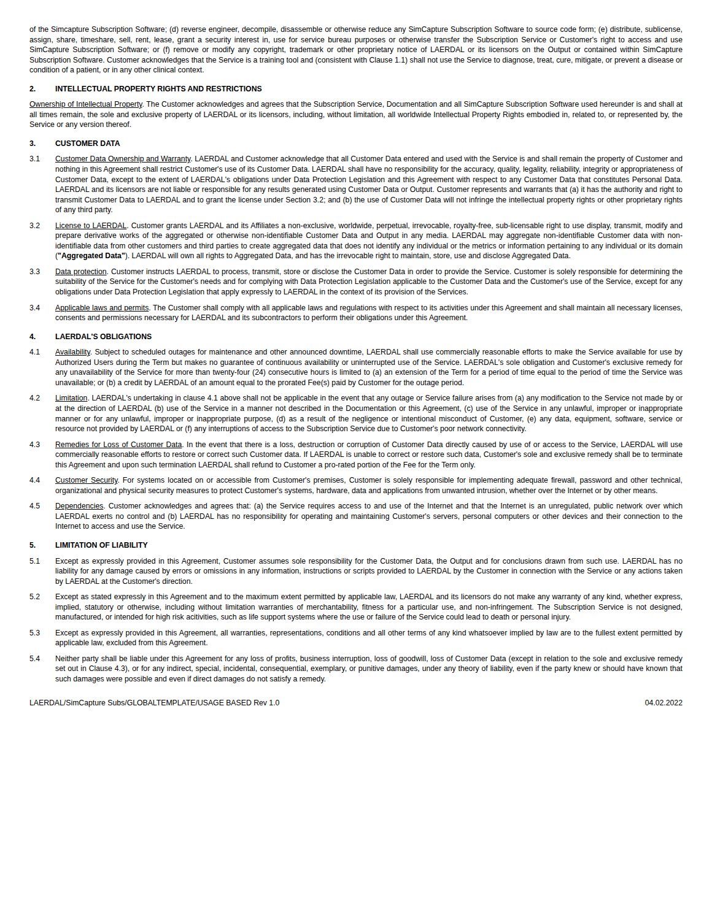of the Simcapture Subscription Software; (d) reverse engineer, decompile, disassemble or otherwise reduce any SimCapture Subscription Software to source code form; (e) distribute, sublicense, assign, share, timeshare, sell, rent, lease, grant a security interest in, use for service bureau purposes or otherwise transfer the Subscription Service or Customer's right to access and use SimCapture Subscription Software; or (f) remove or modify any copyright, trademark or other proprietary notice of LAERDAL or its licensors on the Output or contained within SimCapture Subscription Software. Customer acknowledges that the Service is a training tool and (consistent with Clause 1.1) shall not use the Service to diagnose, treat, cure, mitigate, or prevent a disease or condition of a patient, or in any other clinical context.
2. INTELLECTUAL PROPERTY RIGHTS AND RESTRICTIONS
Ownership of Intellectual Property. The Customer acknowledges and agrees that the Subscription Service, Documentation and all SimCapture Subscription Software used hereunder is and shall at all times remain, the sole and exclusive property of LAERDAL or its licensors, including, without limitation, all worldwide Intellectual Property Rights embodied in, related to, or represented by, the Service or any version thereof.
3. CUSTOMER DATA
3.1 Customer Data Ownership and Warranty. LAERDAL and Customer acknowledge that all Customer Data entered and used with the Service is and shall remain the property of Customer and nothing in this Agreement shall restrict Customer's use of its Customer Data. LAERDAL shall have no responsibility for the accuracy, quality, legality, reliability, integrity or appropriateness of Customer Data, except to the extent of LAERDAL's obligations under Data Protection Legislation and this Agreement with respect to any Customer Data that constitutes Personal Data. LAERDAL and its licensors are not liable or responsible for any results generated using Customer Data or Output. Customer represents and warrants that (a) it has the authority and right to transmit Customer Data to LAERDAL and to grant the license under Section 3.2; and (b) the use of Customer Data will not infringe the intellectual property rights or other proprietary rights of any third party.
3.2 License to LAERDAL. Customer grants LAERDAL and its Affiliates a non-exclusive, worldwide, perpetual, irrevocable, royalty-free, sub-licensable right to use display, transmit, modify and prepare derivative works of the aggregated or otherwise non-identifiable Customer Data and Output in any media. LAERDAL may aggregate non-identifiable Customer data with non-identifiable data from other customers and third parties to create aggregated data that does not identify any individual or the metrics or information pertaining to any individual or its domain ("Aggregated Data"). LAERDAL will own all rights to Aggregated Data, and has the irrevocable right to maintain, store, use and disclose Aggregated Data.
3.3 Data protection. Customer instructs LAERDAL to process, transmit, store or disclose the Customer Data in order to provide the Service. Customer is solely responsible for determining the suitability of the Service for the Customer's needs and for complying with Data Protection Legislation applicable to the Customer Data and the Customer's use of the Service, except for any obligations under Data Protection Legislation that apply expressly to LAERDAL in the context of its provision of the Services.
3.4 Applicable laws and permits. The Customer shall comply with all applicable laws and regulations with respect to its activities under this Agreement and shall maintain all necessary licenses, consents and permissions necessary for LAERDAL and its subcontractors to perform their obligations under this Agreement.
4. LAERDAL'S OBLIGATIONS
4.1 Availability. Subject to scheduled outages for maintenance and other announced downtime, LAERDAL shall use commercially reasonable efforts to make the Service available for use by Authorized Users during the Term but makes no guarantee of continuous availability or uninterrupted use of the Service. LAERDAL's sole obligation and Customer's exclusive remedy for any unavailability of the Service for more than twenty-four (24) consecutive hours is limited to (a) an extension of the Term for a period of time equal to the period of time the Service was unavailable; or (b) a credit by LAERDAL of an amount equal to the prorated Fee(s) paid by Customer for the outage period.
4.2 Limitation. LAERDAL's undertaking in clause 4.1 above shall not be applicable in the event that any outage or Service failure arises from (a) any modification to the Service not made by or at the direction of LAERDAL (b) use of the Service in a manner not described in the Documentation or this Agreement, (c) use of the Service in any unlawful, improper or inappropriate manner or for any unlawful, improper or inappropriate purpose, (d) as a result of the negligence or intentional misconduct of Customer, (e) any data, equipment, software, service or resource not provided by LAERDAL or (f) any interruptions of access to the Subscription Service due to Customer's poor network connectivity.
4.3 Remedies for Loss of Customer Data. In the event that there is a loss, destruction or corruption of Customer Data directly caused by use of or access to the Service, LAERDAL will use commercially reasonable efforts to restore or correct such Customer data. If LAERDAL is unable to correct or restore such data, Customer's sole and exclusive remedy shall be to terminate this Agreement and upon such termination LAERDAL shall refund to Customer a pro-rated portion of the Fee for the Term only.
4.4 Customer Security. For systems located on or accessible from Customer's premises, Customer is solely responsible for implementing adequate firewall, password and other technical, organizational and physical security measures to protect Customer's systems, hardware, data and applications from unwanted intrusion, whether over the Internet or by other means.
4.5 Dependencies. Customer acknowledges and agrees that: (a) the Service requires access to and use of the Internet and that the Internet is an unregulated, public network over which LAERDAL exerts no control and (b) LAERDAL has no responsibility for operating and maintaining Customer's servers, personal computers or other devices and their connection to the Internet to access and use the Service.
5. LIMITATION OF LIABILITY
5.1 Except as expressly provided in this Agreement, Customer assumes sole responsibility for the Customer Data, the Output and for conclusions drawn from such use. LAERDAL has no liability for any damage caused by errors or omissions in any information, instructions or scripts provided to LAERDAL by the Customer in connection with the Service or any actions taken by LAERDAL at the Customer's direction.
5.2 Except as stated expressly in this Agreement and to the maximum extent permitted by applicable law, LAERDAL and its licensors do not make any warranty of any kind, whether express, implied, statutory or otherwise, including without limitation warranties of merchantability, fitness for a particular use, and non-infringement. The Subscription Service is not designed, manufactured, or intended for high risk acitivities, such as life support systems where the use or failure of the Service could lead to death or personal injury.
5.3 Except as expressly provided in this Agreement, all warranties, representations, conditions and all other terms of any kind whatsoever implied by law are to the fullest extent permitted by applicable law, excluded from this Agreement.
5.4 Neither party shall be liable under this Agreement for any loss of profits, business interruption, loss of goodwill, loss of Customer Data (except in relation to the sole and exclusive remedy set out in Clause 4.3), or for any indirect, special, incidental, consequential, exemplary, or punitive damages, under any theory of liability, even if the party knew or should have known that such damages were possible and even if direct damages do not satisfy a remedy.
LAERDAL/SimCapture Subs/GLOBALTEMPLATE/USAGE BASED Rev 1.0 04.02.2022